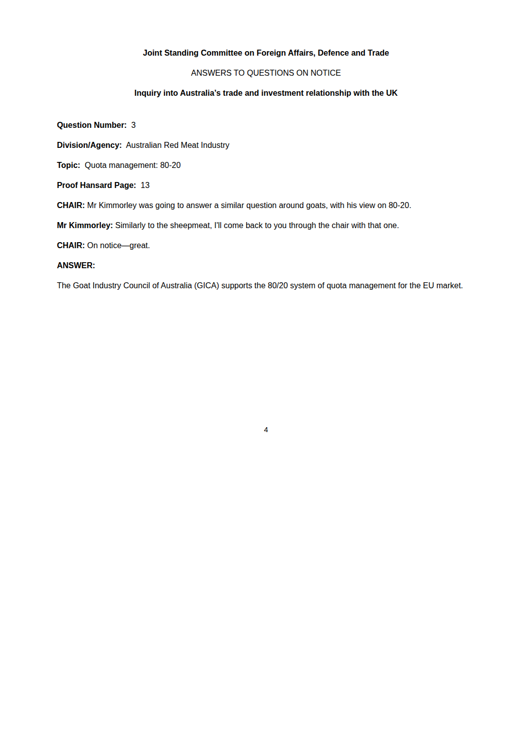Joint Standing Committee on Foreign Affairs, Defence and Trade
ANSWERS TO QUESTIONS ON NOTICE
Inquiry into Australia’s trade and investment relationship with the UK
Question Number: 3
Division/Agency: Australian Red Meat Industry
Topic: Quota management: 80-20
Proof Hansard Page: 13
CHAIR: Mr Kimmorley was going to answer a similar question around goats, with his view on 80-20.
Mr Kimmorley: Similarly to the sheepmeat, I'll come back to you through the chair with that one.
CHAIR: On notice—great.
ANSWER:
The Goat Industry Council of Australia (GICA) supports the 80/20 system of quota management for the EU market.
4